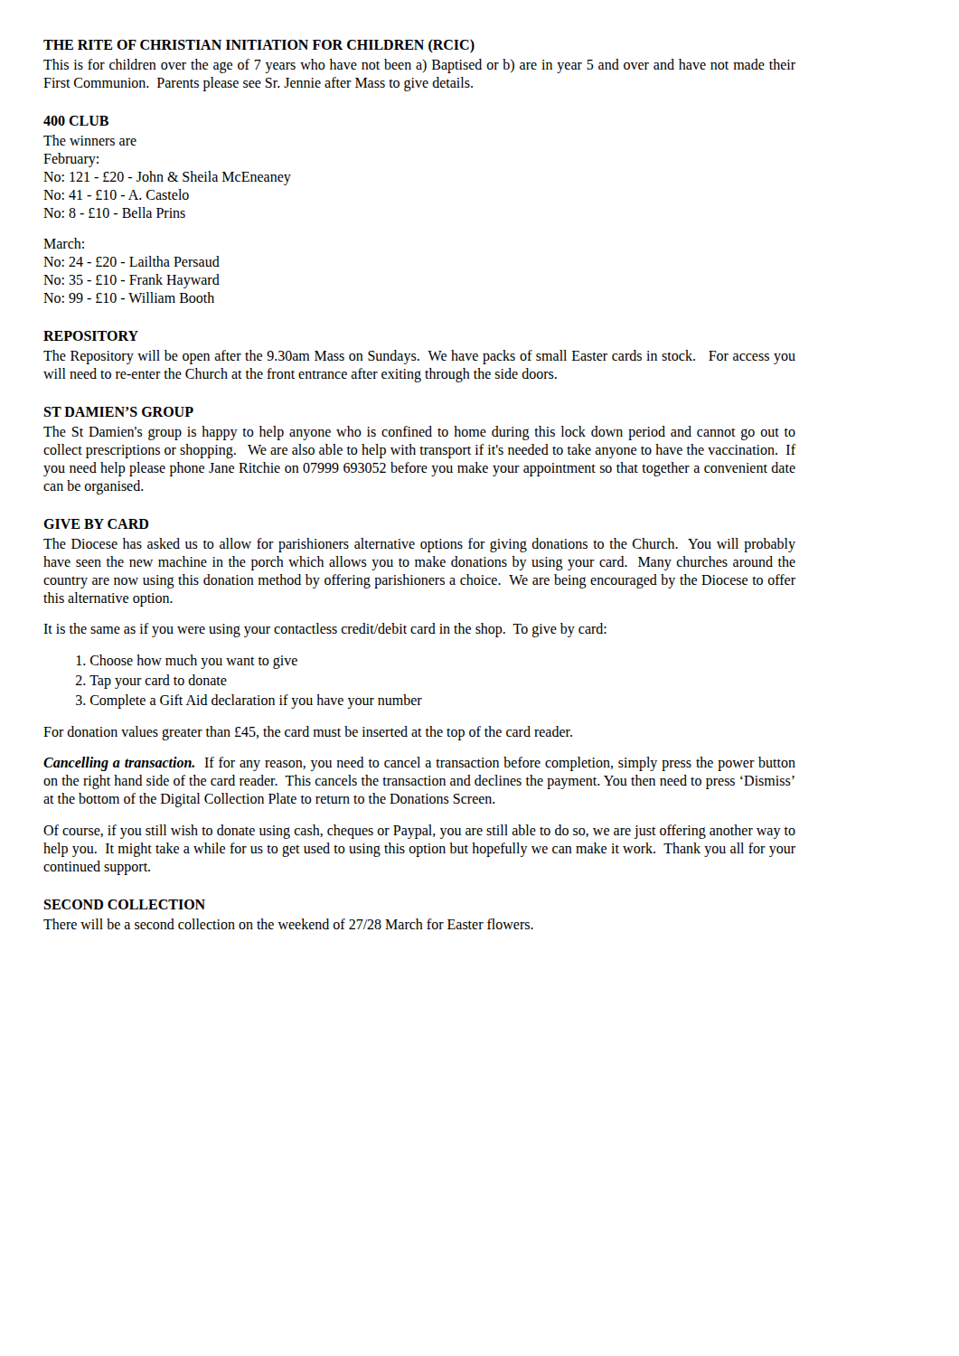The Rite of Christian Initiation for Children (RCIC)
This is for children over the age of 7 years who have not been a) Baptised or b) are in year 5 and over and have not made their First Communion. Parents please see Sr. Jennie after Mass to give details.
400 Club
The winners are
February:
No: 121 - £20 - John & Sheila McEneaney
No: 41 - £10 - A. Castelo
No: 8 - £10 - Bella Prins
March:
No: 24 - £20 - Lailtha Persaud
No: 35 - £10 - Frank Hayward
No: 99 - £10 - William Booth
Repository
The Repository will be open after the 9.30am Mass on Sundays. We have packs of small Easter cards in stock. For access you will need to re-enter the Church at the front entrance after exiting through the side doors.
St Damien’s Group
The St Damien's group is happy to help anyone who is confined to home during this lock down period and cannot go out to collect prescriptions or shopping. We are also able to help with transport if it's needed to take anyone to have the vaccination. If you need help please phone Jane Ritchie on 07999 693052 before you make your appointment so that together a convenient date can be organised.
Give by Card
The Diocese has asked us to allow for parishioners alternative options for giving donations to the Church. You will probably have seen the new machine in the porch which allows you to make donations by using your card. Many churches around the country are now using this donation method by offering parishioners a choice. We are being encouraged by the Diocese to offer this alternative option.
It is the same as if you were using your contactless credit/debit card in the shop. To give by card:
Choose how much you want to give
Tap your card to donate
Complete a Gift Aid declaration if you have your number
For donation values greater than £45, the card must be inserted at the top of the card reader.
Cancelling a transaction. If for any reason, you need to cancel a transaction before completion, simply press the power button on the right hand side of the card reader. This cancels the transaction and declines the payment. You then need to press ‘Dismiss’ at the bottom of the Digital Collection Plate to return to the Donations Screen.
Of course, if you still wish to donate using cash, cheques or Paypal, you are still able to do so, we are just offering another way to help you. It might take a while for us to get used to using this option but hopefully we can make it work. Thank you all for your continued support.
Second Collection
There will be a second collection on the weekend of 27/28 March for Easter flowers.